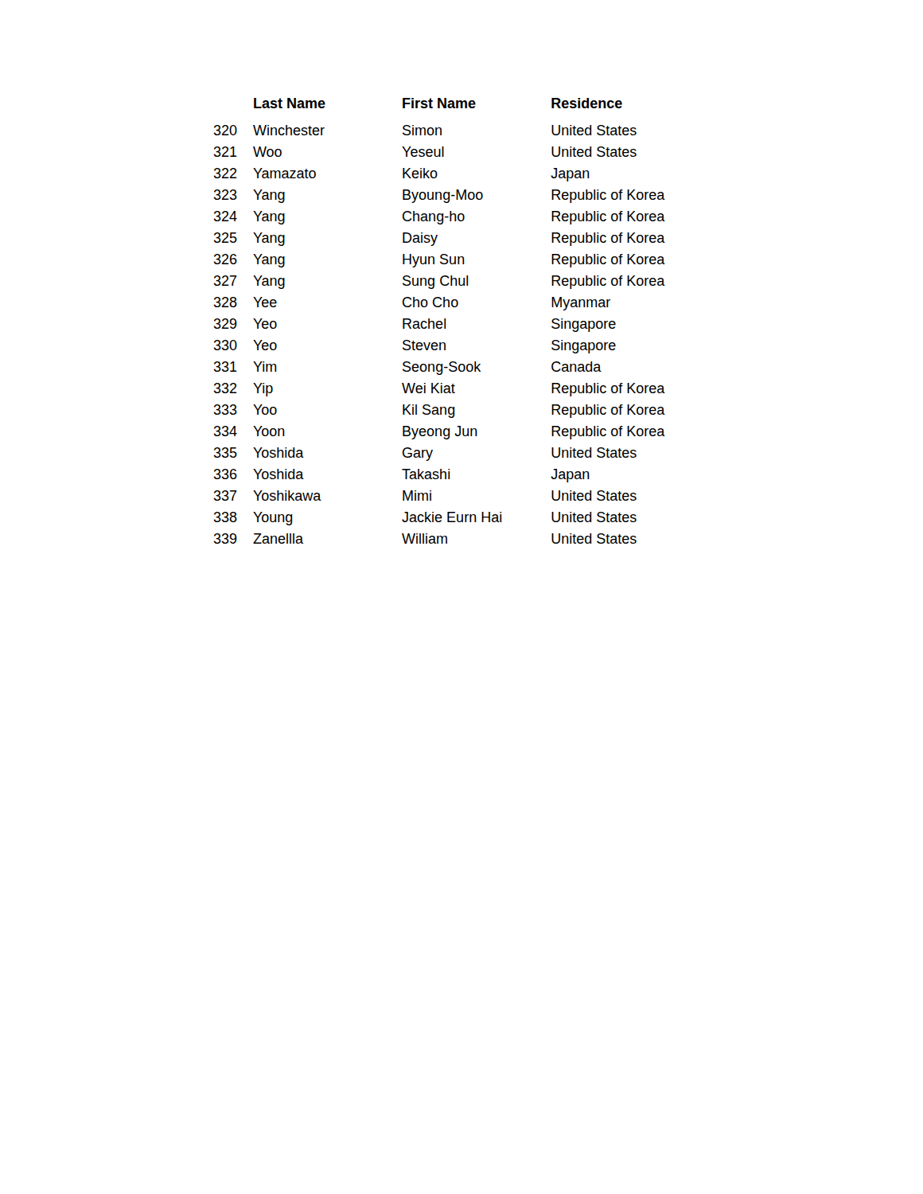| | Last Name | First Name | Residence |
| --- | --- | --- | --- |
| 320 | Winchester | Simon | United States |
| 321 | Woo | Yeseul | United States |
| 322 | Yamazato | Keiko | Japan |
| 323 | Yang | Byoung-Moo | Republic of Korea |
| 324 | Yang | Chang-ho | Republic of Korea |
| 325 | Yang | Daisy | Republic of Korea |
| 326 | Yang | Hyun Sun | Republic of Korea |
| 327 | Yang | Sung Chul | Republic of Korea |
| 328 | Yee | Cho Cho | Myanmar |
| 329 | Yeo | Rachel | Singapore |
| 330 | Yeo | Steven | Singapore |
| 331 | Yim | Seong-Sook | Canada |
| 332 | Yip | Wei Kiat | Republic of Korea |
| 333 | Yoo | Kil Sang | Republic of Korea |
| 334 | Yoon | Byeong Jun | Republic of Korea |
| 335 | Yoshida | Gary | United States |
| 336 | Yoshida | Takashi | Japan |
| 337 | Yoshikawa | Mimi | United States |
| 338 | Young | Jackie Eurn Hai | United States |
| 339 | Zanellla | William | United States |